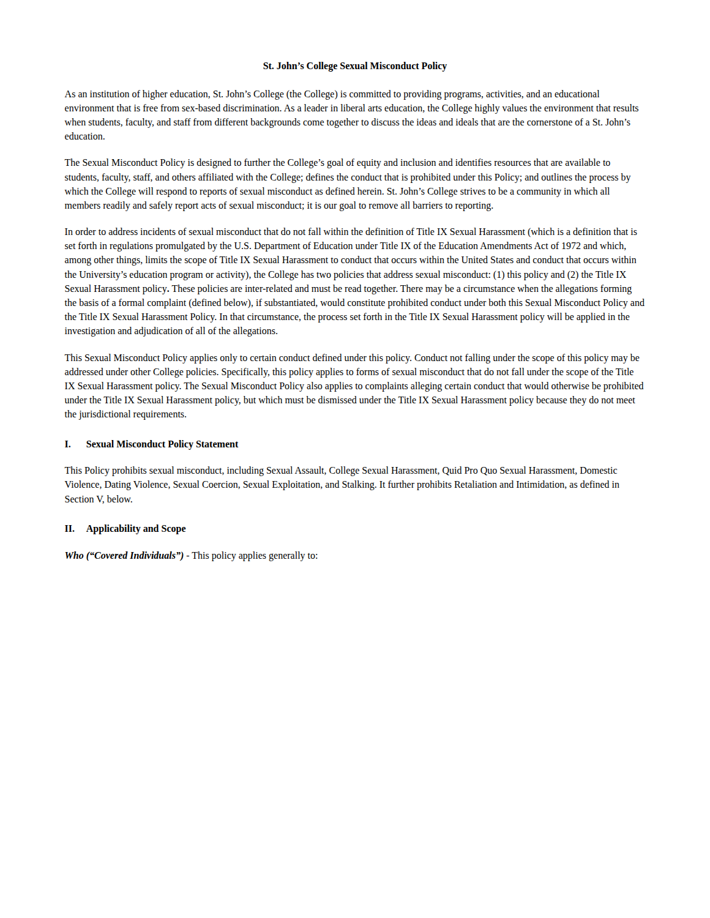St. John’s College Sexual Misconduct Policy
As an institution of higher education, St. John’s College (the College) is committed to providing programs, activities, and an educational environment that is free from sex-based discrimination. As a leader in liberal arts education, the College highly values the environment that results when students, faculty, and staff from different backgrounds come together to discuss the ideas and ideals that are the cornerstone of a St. John’s education.
The Sexual Misconduct Policy is designed to further the College’s goal of equity and inclusion and identifies resources that are available to students, faculty, staff, and others affiliated with the College; defines the conduct that is prohibited under this Policy; and outlines the process by which the College will respond to reports of sexual misconduct as defined herein. St. John’s College strives to be a community in which all members readily and safely report acts of sexual misconduct; it is our goal to remove all barriers to reporting.
In order to address incidents of sexual misconduct that do not fall within the definition of Title IX Sexual Harassment (which is a definition that is set forth in regulations promulgated by the U.S. Department of Education under Title IX of the Education Amendments Act of 1972 and which, among other things, limits the scope of Title IX Sexual Harassment to conduct that occurs within the United States and conduct that occurs within the University’s education program or activity), the College has two policies that address sexual misconduct: (1) this policy and (2) the Title IX Sexual Harassment policy. These policies are inter-related and must be read together. There may be a circumstance when the allegations forming the basis of a formal complaint (defined below), if substantiated, would constitute prohibited conduct under both this Sexual Misconduct Policy and the Title IX Sexual Harassment Policy. In that circumstance, the process set forth in the Title IX Sexual Harassment policy will be applied in the investigation and adjudication of all of the allegations.
This Sexual Misconduct Policy applies only to certain conduct defined under this policy. Conduct not falling under the scope of this policy may be addressed under other College policies. Specifically, this policy applies to forms of sexual misconduct that do not fall under the scope of the Title IX Sexual Harassment policy. The Sexual Misconduct Policy also applies to complaints alleging certain conduct that would otherwise be prohibited under the Title IX Sexual Harassment policy, but which must be dismissed under the Title IX Sexual Harassment policy because they do not meet the jurisdictional requirements.
I. Sexual Misconduct Policy Statement
This Policy prohibits sexual misconduct, including Sexual Assault, College Sexual Harassment, Quid Pro Quo Sexual Harassment, Domestic Violence, Dating Violence, Sexual Coercion, Sexual Exploitation, and Stalking. It further prohibits Retaliation and Intimidation, as defined in Section V, below.
II. Applicability and Scope
Who (“Covered Individuals”) - This policy applies generally to: